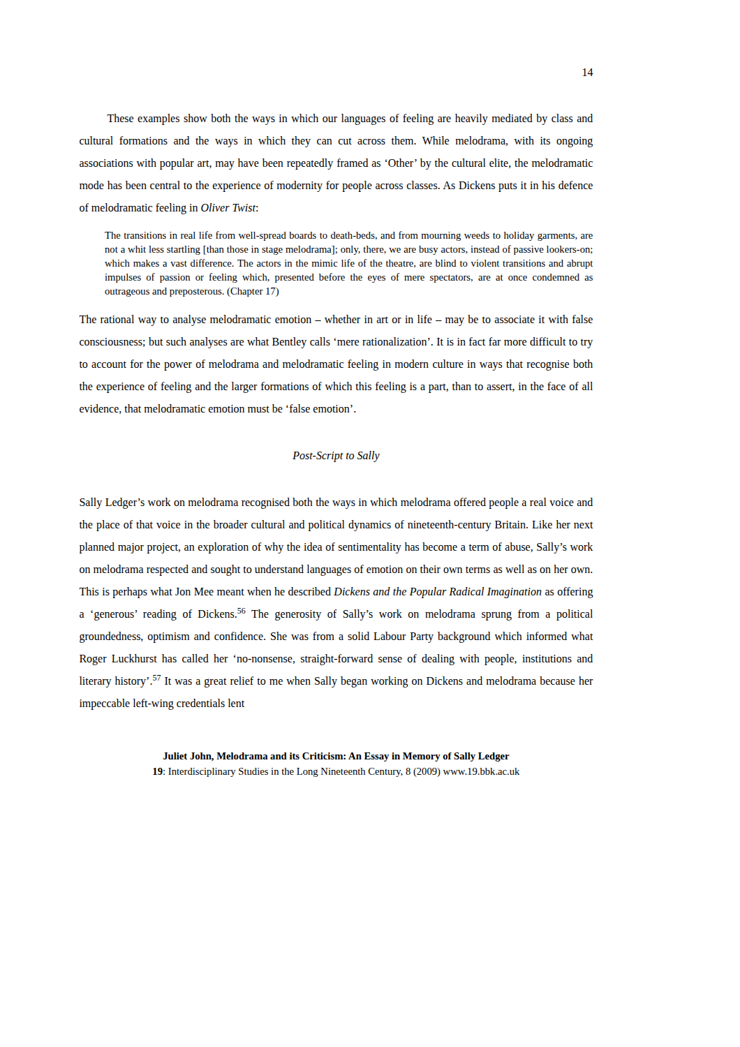14
These examples show both the ways in which our languages of feeling are heavily mediated by class and cultural formations and the ways in which they can cut across them. While melodrama, with its ongoing associations with popular art, may have been repeatedly framed as ‘Other’ by the cultural elite, the melodramatic mode has been central to the experience of modernity for people across classes. As Dickens puts it in his defence of melodramatic feeling in Oliver Twist:
The transitions in real life from well-spread boards to death-beds, and from mourning weeds to holiday garments, are not a whit less startling [than those in stage melodrama]; only, there, we are busy actors, instead of passive lookers-on; which makes a vast difference. The actors in the mimic life of the theatre, are blind to violent transitions and abrupt impulses of passion or feeling which, presented before the eyes of mere spectators, are at once condemned as outrageous and preposterous. (Chapter 17)
The rational way to analyse melodramatic emotion – whether in art or in life – may be to associate it with false consciousness; but such analyses are what Bentley calls ‘mere rationalization’. It is in fact far more difficult to try to account for the power of melodrama and melodramatic feeling in modern culture in ways that recognise both the experience of feeling and the larger formations of which this feeling is a part, than to assert, in the face of all evidence, that melodramatic emotion must be ‘false emotion’.
Post-Script to Sally
Sally Ledger’s work on melodrama recognised both the ways in which melodrama offered people a real voice and the place of that voice in the broader cultural and political dynamics of nineteenth-century Britain. Like her next planned major project, an exploration of why the idea of sentimentality has become a term of abuse, Sally’s work on melodrama respected and sought to understand languages of emotion on their own terms as well as on her own. This is perhaps what Jon Mee meant when he described Dickens and the Popular Radical Imagination as offering a ‘generous’ reading of Dickens.56 The generosity of Sally’s work on melodrama sprung from a political groundedness, optimism and confidence. She was from a solid Labour Party background which informed what Roger Luckhurst has called her ‘no-nonsense, straight-forward sense of dealing with people, institutions and literary history’.57 It was a great relief to me when Sally began working on Dickens and melodrama because her impeccable left-wing credentials lent
Juliet John, Melodrama and its Criticism: An Essay in Memory of Sally Ledger
19: Interdisciplinary Studies in the Long Nineteenth Century, 8 (2009) www.19.bbk.ac.uk